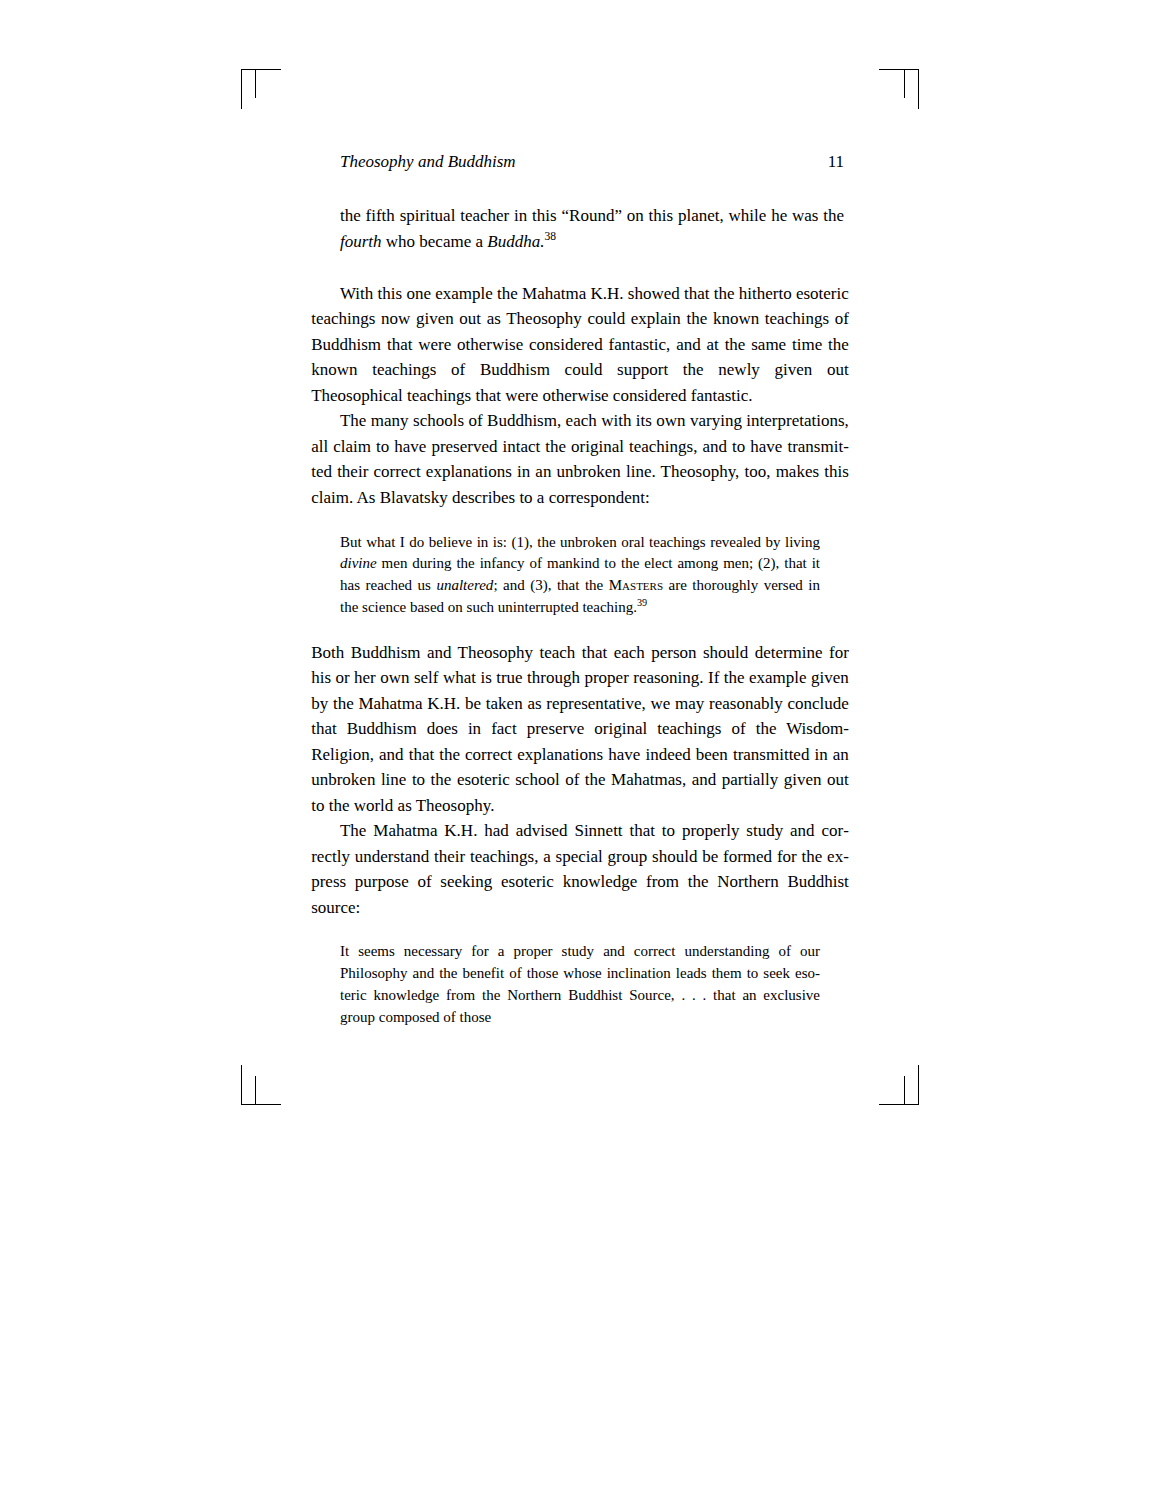Theosophy and Buddhism 11
the fifth spiritual teacher in this “Round” on this planet, while he was the fourth who became a Buddha.38
With this one example the Mahatma K.H. showed that the hitherto esoteric teachings now given out as Theosophy could explain the known teachings of Buddhism that were otherwise considered fantastic, and at the same time the known teachings of Buddhism could support the newly given out Theosophical teachings that were otherwise considered fantastic.
The many schools of Buddhism, each with its own varying interpretations, all claim to have preserved intact the original teachings, and to have transmitted their correct explanations in an unbroken line. Theosophy, too, makes this claim. As Blavatsky describes to a correspondent:
But what I do believe in is: (1), the unbroken oral teachings revealed by living divine men during the infancy of mankind to the elect among men; (2), that it has reached us unaltered; and (3), that the Masters are thoroughly versed in the science based on such uninterrupted teaching.39
Both Buddhism and Theosophy teach that each person should determine for his or her own self what is true through proper reasoning. If the example given by the Mahatma K.H. be taken as representative, we may reasonably conclude that Buddhism does in fact preserve original teachings of the Wisdom-Religion, and that the correct explanations have indeed been transmitted in an unbroken line to the esoteric school of the Mahatmas, and partially given out to the world as Theosophy.
The Mahatma K.H. had advised Sinnett that to properly study and correctly understand their teachings, a special group should be formed for the express purpose of seeking esoteric knowledge from the Northern Buddhist source:
It seems necessary for a proper study and correct understanding of our Philosophy and the benefit of those whose inclination leads them to seek esoteric knowledge from the Northern Buddhist Source, . . . that an exclusive group composed of those